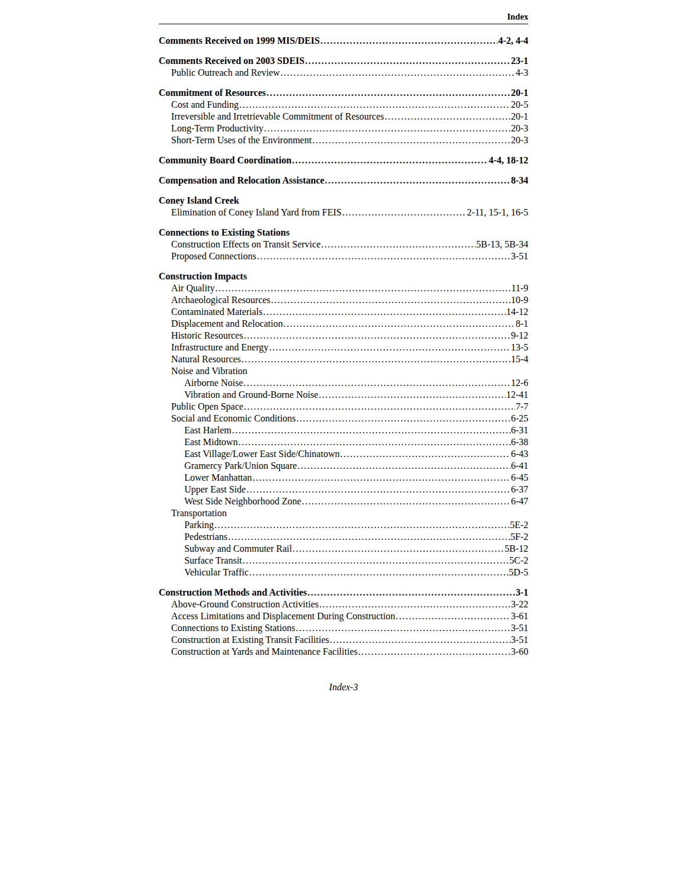Index
Comments Received on 1999 MIS/DEIS........................................................................ 4-2, 4-4
Comments Received on 2003 SDEIS..................................................................................... 23-1
Public Outreach and Review.................................................................................................. 4-3
Commitment of Resources..................................................................................................... 20-1
Cost and Funding................................................................................................................. 20-5
Irreversible and Irretrievable Commitment of Resources..................................................... 20-1
Long-Term Productivity......................................................................................................... 20-3
Short-Term Uses of the Environment....................................................................................... 20-3
Community Board Coordination.............................................................................. 4-4, 18-12
Compensation and Relocation Assistance.......................................................................... 8-34
Coney Island Creek
Elimination of Coney Island Yard from FEIS................................................... 2-11, 15-1, 16-5
Connections to Existing Stations
Construction Effects on Transit Service............................................................... 5B-13, 5B-34
Proposed Connections........................................................................................................... 3-51
Construction Impacts
Air Quality............................................................................................................................. 11-9
Archaeological Resources..................................................................................................... 10-9
Contaminated Materials......................................................................................................... 14-12
Displacement and Relocation................................................................................................. 8-1
Historic Resources................................................................................................................. 9-12
Infrastructure and Energy....................................................................................................... 13-5
Natural Resources.................................................................................................................. 15-4
Noise and Vibration
Airborne Noise.............................................................................................................. 12-6
Vibration and Ground-Borne Noise............................................................................. 12-41
Public Open Space................................................................................................................. 7-7
Social and Economic Conditions......................................................................................... 6-25
East Harlem..................................................................................................................... 6-31
East Midtown................................................................................................................. 6-38
East Village/Lower East Side/Chinatown....................................................................... 6-43
Gramercy Park/Union Square....................................................................................... 6-41
Lower Manhattan......................................................................................................... 6-45
Upper East Side............................................................................................................. 6-37
West Side Neighborhood Zone....................................................................................... 6-47
Transportation
Parking.......................................................................................................................... 5E-2
Pedestrians..................................................................................................................... 5F-2
Subway and Commuter Rail......................................................................................... 5B-12
Surface Transit.............................................................................................................. 5C-2
Vehicular Traffic........................................................................................................... 5D-5
Construction Methods and Activities................................................................................. 3-1
Above-Ground Construction Activities................................................................................. 3-22
Access Limitations and Displacement During Construction................................................ 3-61
Connections to Existing Stations......................................................................................... 3-51
Construction at Existing Transit Facilities............................................................................. 3-51
Construction at Yards and Maintenance Facilities............................................................... 3-60
Index-3